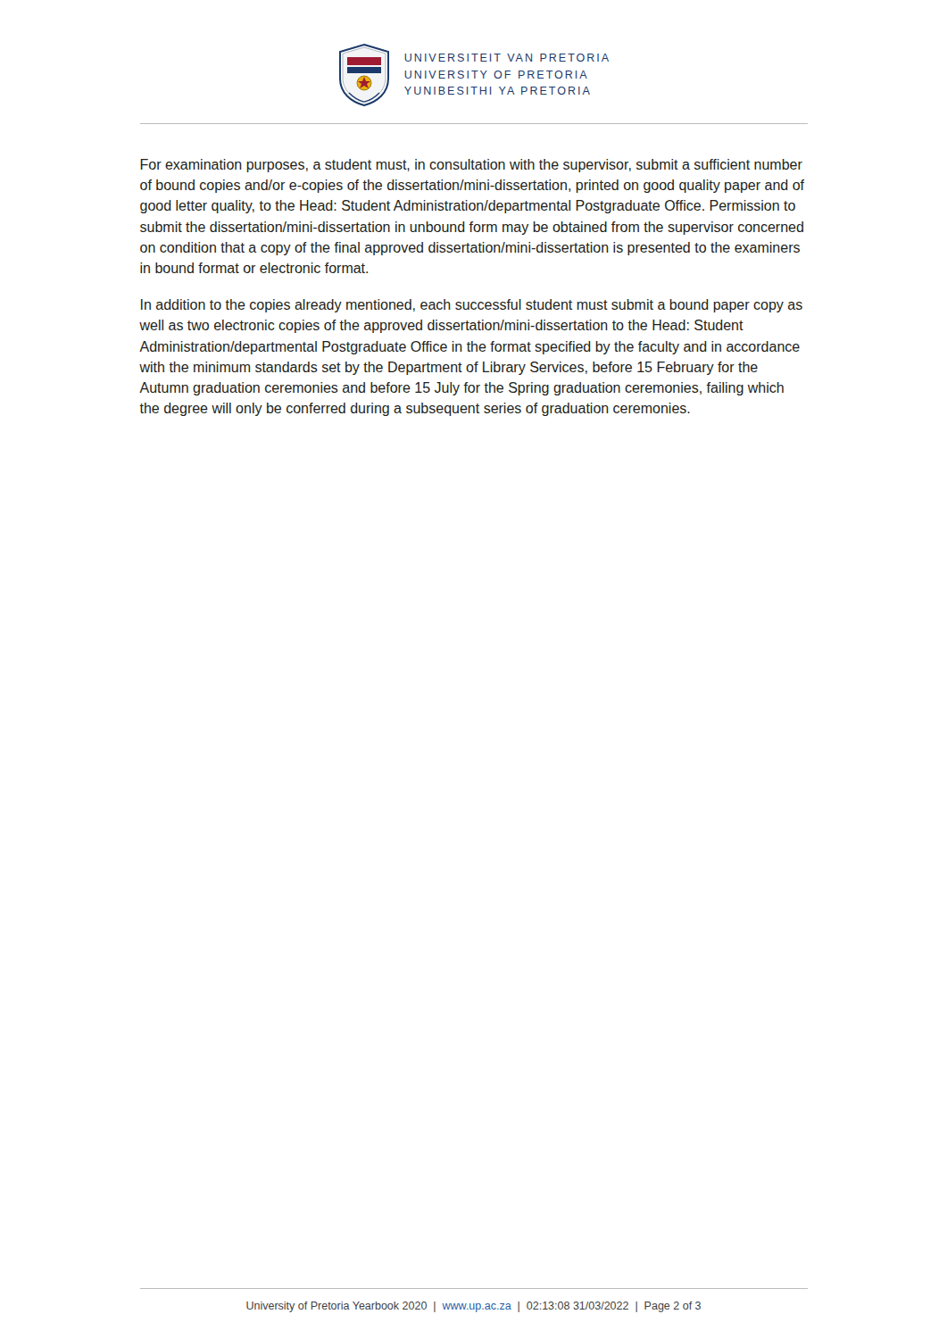Universiteit van Pretoria
University of Pretoria
Yunibesithi ya Pretoria
For examination purposes, a student must, in consultation with the supervisor, submit a sufficient number of bound copies and/or e-copies of the dissertation/mini-dissertation, printed on good quality paper and of good letter quality, to the Head: Student Administration/departmental Postgraduate Office. Permission to submit the dissertation/mini-dissertation in unbound form may be obtained from the supervisor concerned on condition that a copy of the final approved dissertation/mini-dissertation is presented to the examiners in bound format or electronic format.
In addition to the copies already mentioned, each successful student must submit a bound paper copy as well as two electronic copies of the approved dissertation/mini-dissertation to the Head: Student Administration/departmental Postgraduate Office in the format specified by the faculty and in accordance with the minimum standards set by the Department of Library Services, before 15 February for the Autumn graduation ceremonies and before 15 July for the Spring graduation ceremonies, failing which the degree will only be conferred during a subsequent series of graduation ceremonies.
University of Pretoria Yearbook 2020 | www.up.ac.za | 02:13:08 31/03/2022 | Page 2 of 3